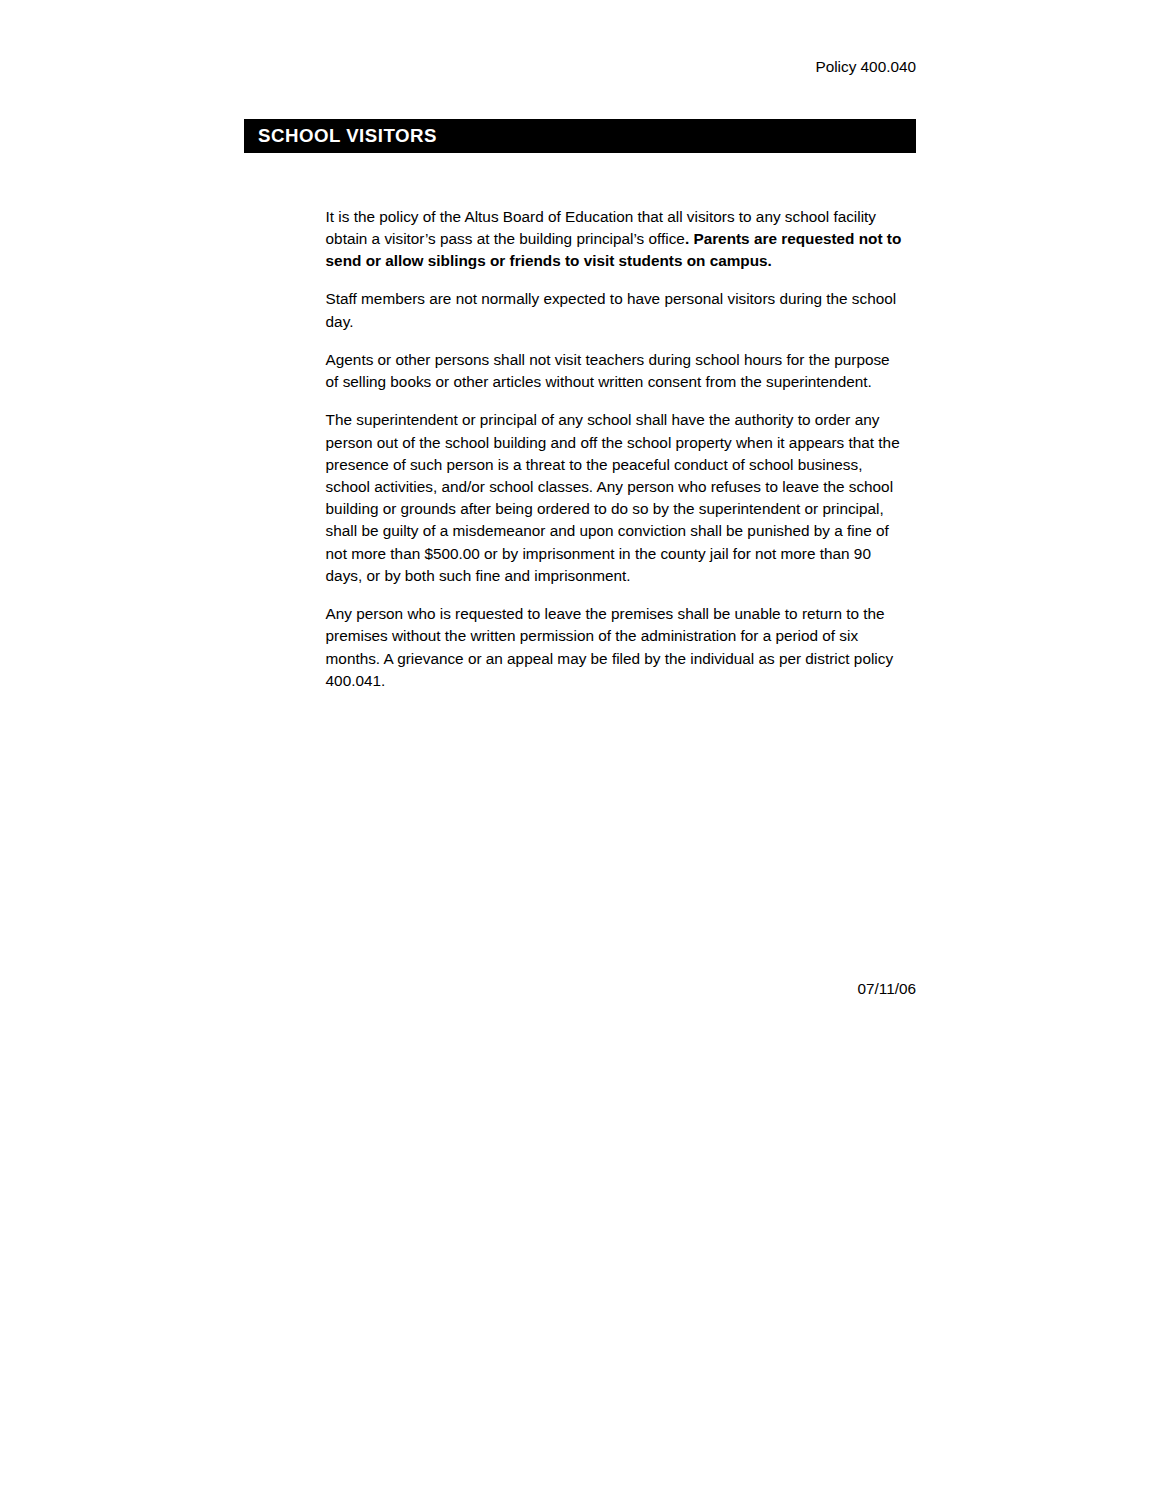Policy 400.040
SCHOOL VISITORS
It is the policy of the Altus Board of Education that all visitors to any school facility obtain a visitor’s pass at the building principal’s office. Parents are requested not to send or allow siblings or friends to visit students on campus.
Staff members are not normally expected to have personal visitors during the school day.
Agents or other persons shall not visit teachers during school hours for the purpose of selling books or other articles without written consent from the superintendent.
The superintendent or principal of any school shall have the authority to order any person out of the school building and off the school property when it appears that the presence of such person is a threat to the peaceful conduct of school business, school activities, and/or school classes. Any person who refuses to leave the school building or grounds after being ordered to do so by the superintendent or principal, shall be guilty of a misdemeanor and upon conviction shall be punished by a fine of not more than $500.00 or by imprisonment in the county jail for not more than 90 days, or by both such fine and imprisonment.
Any person who is requested to leave the premises shall be unable to return to the premises without the written permission of the administration for a period of six months. A grievance or an appeal may be filed by the individual as per district policy 400.041.
07/11/06